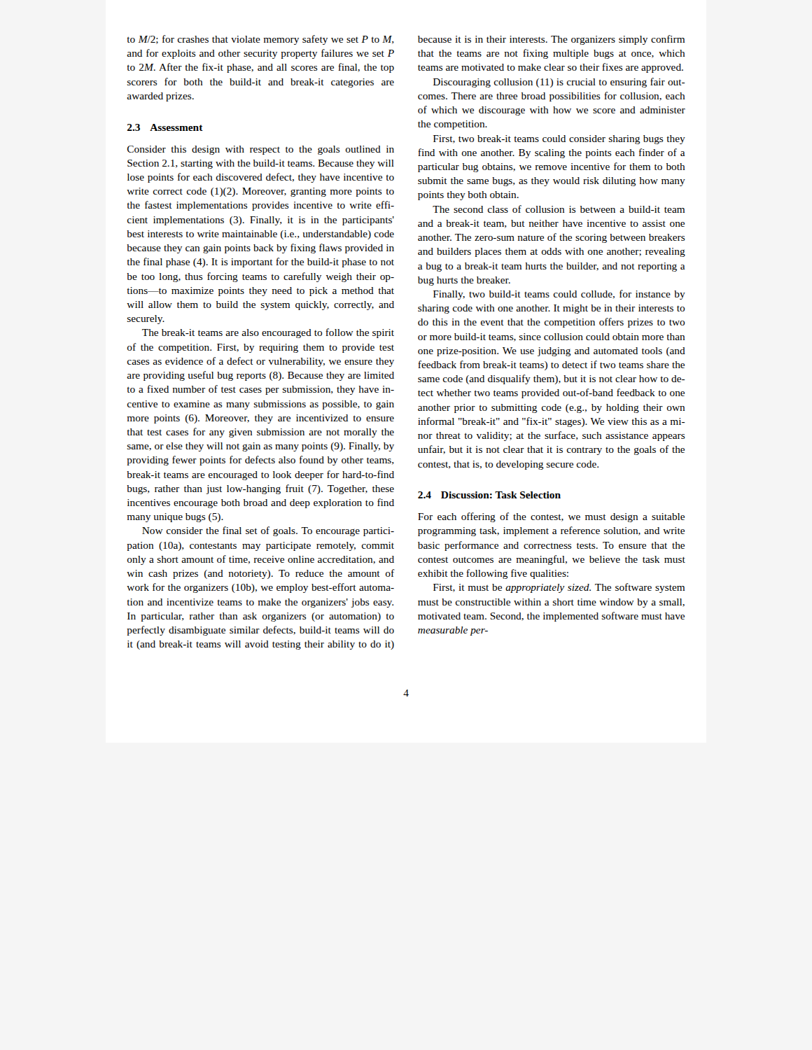to M/2; for crashes that violate memory safety we set P to M, and for exploits and other security property failures we set P to 2M. After the fix-it phase, and all scores are final, the top scorers for both the build-it and break-it categories are awarded prizes.
2.3 Assessment
Consider this design with respect to the goals outlined in Section 2.1, starting with the build-it teams. Because they will lose points for each discovered defect, they have incentive to write correct code (1)(2). Moreover, granting more points to the fastest implementations provides incentive to write efficient implementations (3). Finally, it is in the participants' best interests to write maintainable (i.e., understandable) code because they can gain points back by fixing flaws provided in the final phase (4). It is important for the build-it phase to not be too long, thus forcing teams to carefully weigh their options—to maximize points they need to pick a method that will allow them to build the system quickly, correctly, and securely.
The break-it teams are also encouraged to follow the spirit of the competition. First, by requiring them to provide test cases as evidence of a defect or vulnerability, we ensure they are providing useful bug reports (8). Because they are limited to a fixed number of test cases per submission, they have incentive to examine as many submissions as possible, to gain more points (6). Moreover, they are incentivized to ensure that test cases for any given submission are not morally the same, or else they will not gain as many points (9). Finally, by providing fewer points for defects also found by other teams, break-it teams are encouraged to look deeper for hard-to-find bugs, rather than just low-hanging fruit (7). Together, these incentives encourage both broad and deep exploration to find many unique bugs (5).
Now consider the final set of goals. To encourage participation (10a), contestants may participate remotely, commit only a short amount of time, receive online accreditation, and win cash prizes (and notoriety). To reduce the amount of work for the organizers (10b), we employ best-effort automation and incentivize teams to make the organizers' jobs easy. In particular, rather than ask organizers (or automation) to perfectly disambiguate similar defects, build-it teams will do it (and break-it teams will avoid testing their ability to do it) because it is in their interests. The organizers simply confirm that the teams are not fixing multiple bugs at once, which teams are motivated to make clear so their fixes are approved.
Discouraging collusion (11) is crucial to ensuring fair outcomes. There are three broad possibilities for collusion, each of which we discourage with how we score and administer the competition.
First, two break-it teams could consider sharing bugs they find with one another. By scaling the points each finder of a particular bug obtains, we remove incentive for them to both submit the same bugs, as they would risk diluting how many points they both obtain.
The second class of collusion is between a build-it team and a break-it team, but neither have incentive to assist one another. The zero-sum nature of the scoring between breakers and builders places them at odds with one another; revealing a bug to a break-it team hurts the builder, and not reporting a bug hurts the breaker.
Finally, two build-it teams could collude, for instance by sharing code with one another. It might be in their interests to do this in the event that the competition offers prizes to two or more build-it teams, since collusion could obtain more than one prize-position. We use judging and automated tools (and feedback from break-it teams) to detect if two teams share the same code (and disqualify them), but it is not clear how to detect whether two teams provided out-of-band feedback to one another prior to submitting code (e.g., by holding their own informal "break-it" and "fix-it" stages). We view this as a minor threat to validity; at the surface, such assistance appears unfair, but it is not clear that it is contrary to the goals of the contest, that is, to developing secure code.
2.4 Discussion: Task Selection
For each offering of the contest, we must design a suitable programming task, implement a reference solution, and write basic performance and correctness tests. To ensure that the contest outcomes are meaningful, we believe the task must exhibit the following five qualities:
First, it must be appropriately sized. The software system must be constructible within a short time window by a small, motivated team. Second, the implemented software must have measurable per-
4